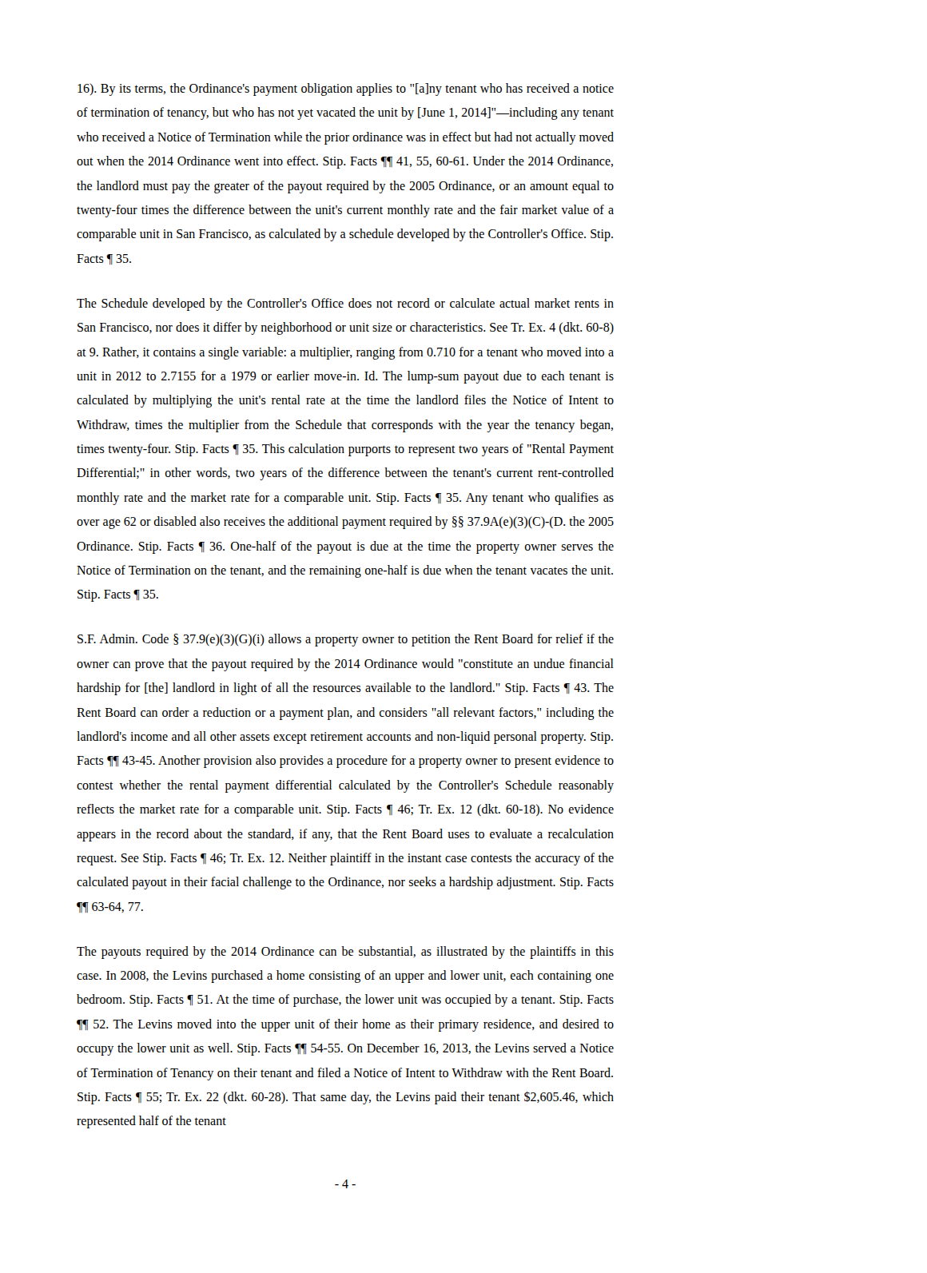16). By its terms, the Ordinance's payment obligation applies to "[a]ny tenant who has received a notice of termination of tenancy, but who has not yet vacated the unit by [June 1, 2014]"—including any tenant who received a Notice of Termination while the prior ordinance was in effect but had not actually moved out when the 2014 Ordinance went into effect. Stip. Facts ¶¶ 41, 55, 60-61. Under the 2014 Ordinance, the landlord must pay the greater of the payout required by the 2005 Ordinance, or an amount equal to twenty-four times the difference between the unit's current monthly rate and the fair market value of a comparable unit in San Francisco, as calculated by a schedule developed by the Controller's Office. Stip. Facts ¶ 35.
The Schedule developed by the Controller's Office does not record or calculate actual market rents in San Francisco, nor does it differ by neighborhood or unit size or characteristics. See Tr. Ex. 4 (dkt. 60-8) at 9. Rather, it contains a single variable: a multiplier, ranging from 0.710 for a tenant who moved into a unit in 2012 to 2.7155 for a 1979 or earlier move-in. Id. The lump-sum payout due to each tenant is calculated by multiplying the unit's rental rate at the time the landlord files the Notice of Intent to Withdraw, times the multiplier from the Schedule that corresponds with the year the tenancy began, times twenty-four. Stip. Facts ¶ 35. This calculation purports to represent two years of "Rental Payment Differential;" in other words, two years of the difference between the tenant's current rent-controlled monthly rate and the market rate for a comparable unit. Stip. Facts ¶ 35. Any tenant who qualifies as over age 62 or disabled also receives the additional payment required by §§ 37.9A(e)(3)(C)-(D. the 2005 Ordinance. Stip. Facts ¶ 36. One-half of the payout is due at the time the property owner serves the Notice of Termination on the tenant, and the remaining one-half is due when the tenant vacates the unit. Stip. Facts ¶ 35.
S.F. Admin. Code § 37.9(e)(3)(G)(i) allows a property owner to petition the Rent Board for relief if the owner can prove that the payout required by the 2014 Ordinance would "constitute an undue financial hardship for [the] landlord in light of all the resources available to the landlord." Stip. Facts ¶ 43. The Rent Board can order a reduction or a payment plan, and considers "all relevant factors," including the landlord's income and all other assets except retirement accounts and non-liquid personal property. Stip. Facts ¶¶ 43-45. Another provision also provides a procedure for a property owner to present evidence to contest whether the rental payment differential calculated by the Controller's Schedule reasonably reflects the market rate for a comparable unit. Stip. Facts ¶ 46; Tr. Ex. 12 (dkt. 60-18). No evidence appears in the record about the standard, if any, that the Rent Board uses to evaluate a recalculation request. See Stip. Facts ¶ 46; Tr. Ex. 12. Neither plaintiff in the instant case contests the accuracy of the calculated payout in their facial challenge to the Ordinance, nor seeks a hardship adjustment. Stip. Facts ¶¶ 63-64, 77.
The payouts required by the 2014 Ordinance can be substantial, as illustrated by the plaintiffs in this case. In 2008, the Levins purchased a home consisting of an upper and lower unit, each containing one bedroom. Stip. Facts ¶ 51. At the time of purchase, the lower unit was occupied by a tenant. Stip. Facts ¶¶ 52. The Levins moved into the upper unit of their home as their primary residence, and desired to occupy the lower unit as well. Stip. Facts ¶¶ 54-55. On December 16, 2013, the Levins served a Notice of Termination of Tenancy on their tenant and filed a Notice of Intent to Withdraw with the Rent Board. Stip. Facts ¶ 55; Tr. Ex. 22 (dkt. 60-28). That same day, the Levins paid their tenant $2,605.46, which represented half of the tenant
- 4 -